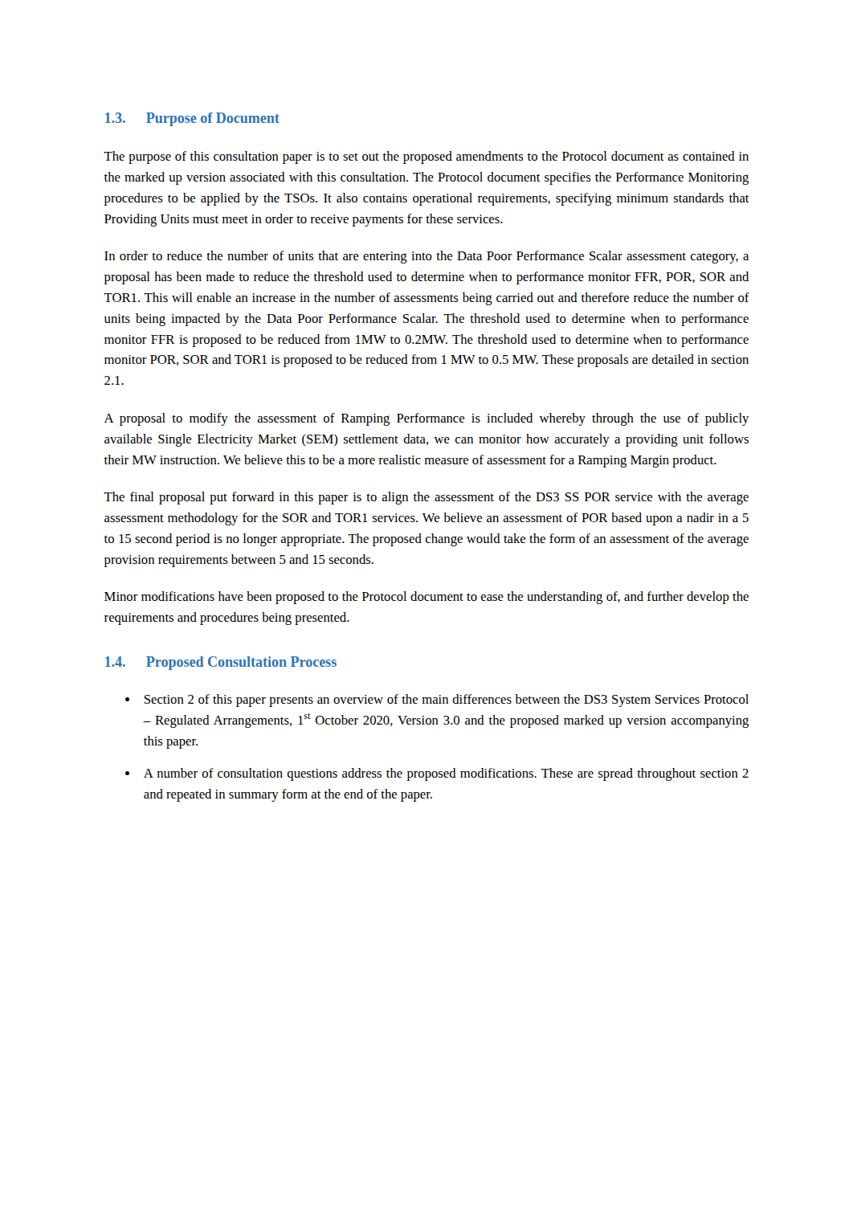1.3. Purpose of Document
The purpose of this consultation paper is to set out the proposed amendments to the Protocol document as contained in the marked up version associated with this consultation. The Protocol document specifies the Performance Monitoring procedures to be applied by the TSOs. It also contains operational requirements, specifying minimum standards that Providing Units must meet in order to receive payments for these services.
In order to reduce the number of units that are entering into the Data Poor Performance Scalar assessment category, a proposal has been made to reduce the threshold used to determine when to performance monitor FFR, POR, SOR and TOR1. This will enable an increase in the number of assessments being carried out and therefore reduce the number of units being impacted by the Data Poor Performance Scalar. The threshold used to determine when to performance monitor FFR is proposed to be reduced from 1MW to 0.2MW. The threshold used to determine when to performance monitor POR, SOR and TOR1 is proposed to be reduced from 1 MW to 0.5 MW. These proposals are detailed in section 2.1.
A proposal to modify the assessment of Ramping Performance is included whereby through the use of publicly available Single Electricity Market (SEM) settlement data, we can monitor how accurately a providing unit follows their MW instruction. We believe this to be a more realistic measure of assessment for a Ramping Margin product.
The final proposal put forward in this paper is to align the assessment of the DS3 SS POR service with the average assessment methodology for the SOR and TOR1 services. We believe an assessment of POR based upon a nadir in a 5 to 15 second period is no longer appropriate. The proposed change would take the form of an assessment of the average provision requirements between 5 and 15 seconds.
Minor modifications have been proposed to the Protocol document to ease the understanding of, and further develop the requirements and procedures being presented.
1.4. Proposed Consultation Process
Section 2 of this paper presents an overview of the main differences between the DS3 System Services Protocol – Regulated Arrangements, 1st October 2020, Version 3.0 and the proposed marked up version accompanying this paper.
A number of consultation questions address the proposed modifications. These are spread throughout section 2 and repeated in summary form at the end of the paper.